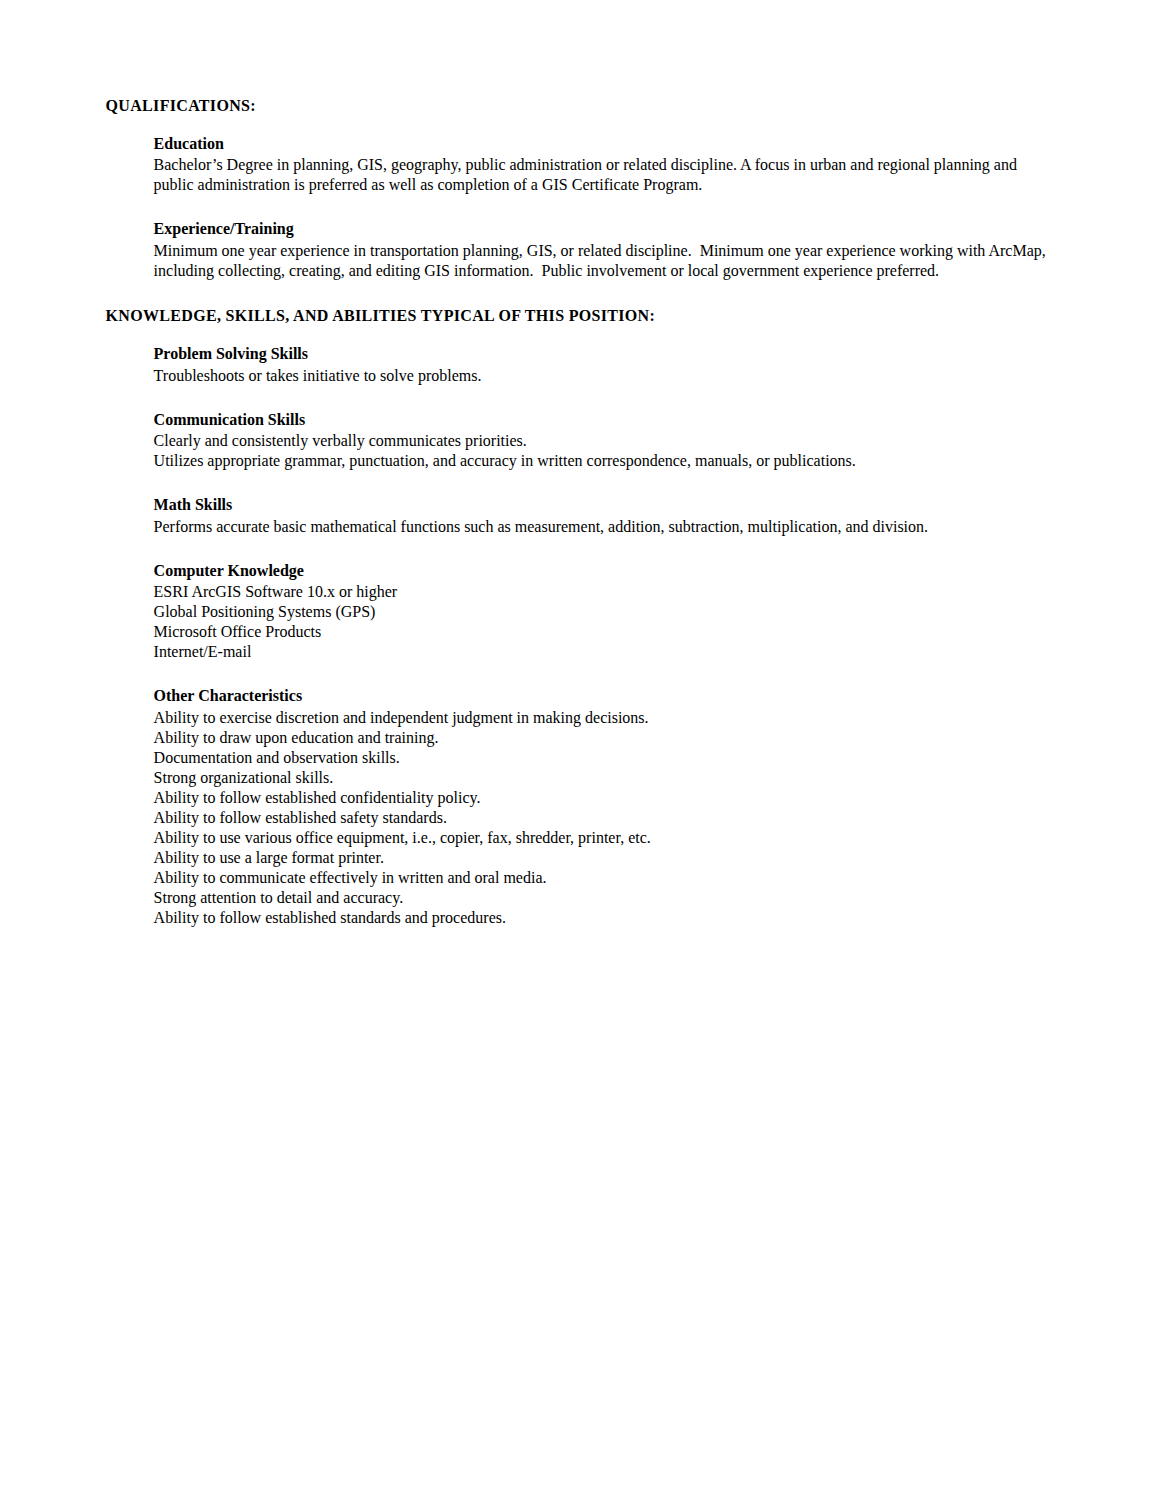QUALIFICATIONS:
Education
Bachelor’s Degree in planning, GIS, geography, public administration or related discipline. A focus in urban and regional planning and public administration is preferred as well as completion of a GIS Certificate Program.
Experience/Training
Minimum one year experience in transportation planning, GIS, or related discipline. Minimum one year experience working with ArcMap, including collecting, creating, and editing GIS information. Public involvement or local government experience preferred.
KNOWLEDGE, SKILLS, AND ABILITIES TYPICAL OF THIS POSITION:
Problem Solving Skills
Troubleshoots or takes initiative to solve problems.
Communication Skills
Clearly and consistently verbally communicates priorities.
Utilizes appropriate grammar, punctuation, and accuracy in written correspondence, manuals, or publications.
Math Skills
Performs accurate basic mathematical functions such as measurement, addition, subtraction, multiplication, and division.
Computer Knowledge
ESRI ArcGIS Software 10.x or higher
Global Positioning Systems (GPS)
Microsoft Office Products
Internet/E-mail
Other Characteristics
Ability to exercise discretion and independent judgment in making decisions.
Ability to draw upon education and training.
Documentation and observation skills.
Strong organizational skills.
Ability to follow established confidentiality policy.
Ability to follow established safety standards.
Ability to use various office equipment, i.e., copier, fax, shredder, printer, etc.
Ability to use a large format printer.
Ability to communicate effectively in written and oral media.
Strong attention to detail and accuracy.
Ability to follow established standards and procedures.